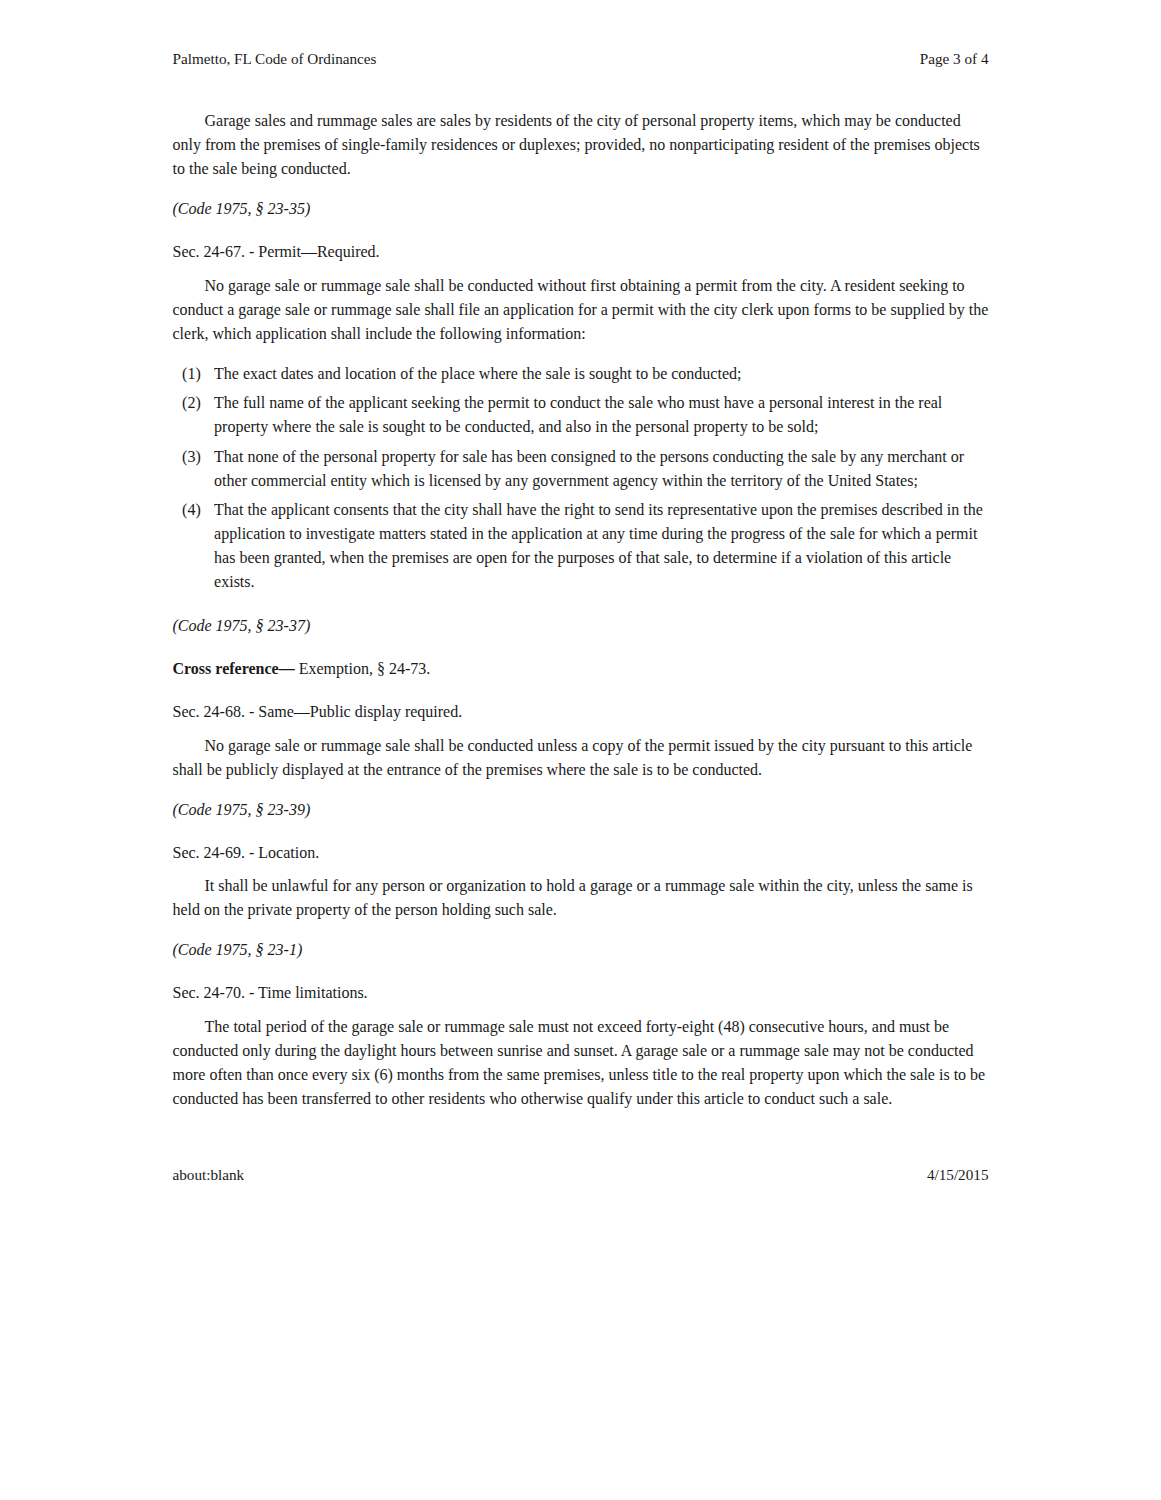Palmetto, FL Code of Ordinances Page 3 of 4
Garage sales and rummage sales are sales by residents of the city of personal property items, which may be conducted only from the premises of single-family residences or duplexes; provided, no nonparticipating resident of the premises objects to the sale being conducted.
(Code 1975, § 23-35)
Sec. 24-67. - Permit—Required.
No garage sale or rummage sale shall be conducted without first obtaining a permit from the city. A resident seeking to conduct a garage sale or rummage sale shall file an application for a permit with the city clerk upon forms to be supplied by the clerk, which application shall include the following information:
(1) The exact dates and location of the place where the sale is sought to be conducted;
(2) The full name of the applicant seeking the permit to conduct the sale who must have a personal interest in the real property where the sale is sought to be conducted, and also in the personal property to be sold;
(3) That none of the personal property for sale has been consigned to the persons conducting the sale by any merchant or other commercial entity which is licensed by any government agency within the territory of the United States;
(4) That the applicant consents that the city shall have the right to send its representative upon the premises described in the application to investigate matters stated in the application at any time during the progress of the sale for which a permit has been granted, when the premises are open for the purposes of that sale, to determine if a violation of this article exists.
(Code 1975, § 23-37)
Cross reference— Exemption, § 24-73.
Sec. 24-68. - Same—Public display required.
No garage sale or rummage sale shall be conducted unless a copy of the permit issued by the city pursuant to this article shall be publicly displayed at the entrance of the premises where the sale is to be conducted.
(Code 1975, § 23-39)
Sec. 24-69. - Location.
It shall be unlawful for any person or organization to hold a garage or a rummage sale within the city, unless the same is held on the private property of the person holding such sale.
(Code 1975, § 23-1)
Sec. 24-70. - Time limitations.
The total period of the garage sale or rummage sale must not exceed forty-eight (48) consecutive hours, and must be conducted only during the daylight hours between sunrise and sunset. A garage sale or a rummage sale may not be conducted more often than once every six (6) months from the same premises, unless title to the real property upon which the sale is to be conducted has been transferred to other residents who otherwise qualify under this article to conduct such a sale.
about:blank 4/15/2015